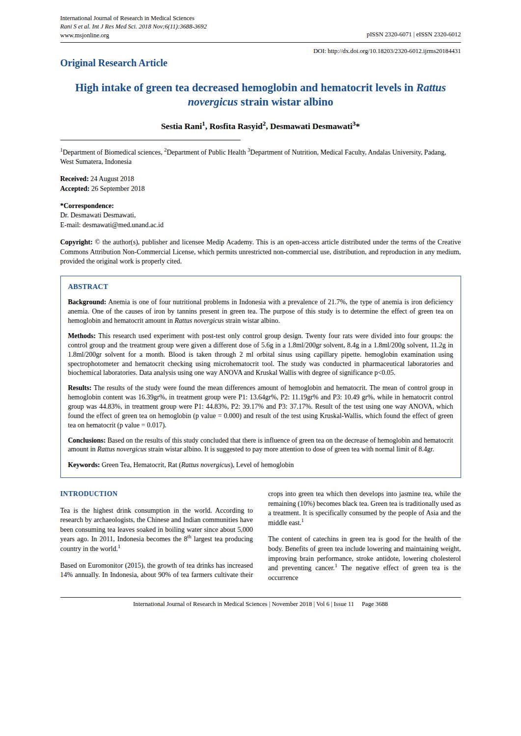International Journal of Research in Medical Sciences
Rani S et al. Int J Res Med Sci. 2018 Nov;6(11):3688-3692
www.msjonline.org
pISSN 2320-6071 | eISSN 2320-6012
DOI: http://dx.doi.org/10.18203/2320-6012.ijrms20184431
Original Research Article
High intake of green tea decreased hemoglobin and hematocrit levels in Rattus novergicus strain wistar albino
Sestia Rani1, Rosfita Rasyid2, Desmawati Desmawati3*
1Department of Biomedical sciences, 2Department of Public Health 3Department of Nutrition, Medical Faculty, Andalas University, Padang, West Sumatera, Indonesia
Received: 24 August 2018
Accepted: 26 September 2018
*Correspondence:
Dr. Desmawati Desmawati,
E-mail: desmawati@med.unand.ac.id
Copyright: © the author(s), publisher and licensee Medip Academy. This is an open-access article distributed under the terms of the Creative Commons Attribution Non-Commercial License, which permits unrestricted non-commercial use, distribution, and reproduction in any medium, provided the original work is properly cited.
ABSTRACT
Background: Anemia is one of four nutritional problems in Indonesia with a prevalence of 21.7%, the type of anemia is iron deficiency anemia. One of the causes of iron by tannins present in green tea. The purpose of this study is to determine the effect of green tea on hemoglobin and hematocrit amount in Rattus novergicus strain wistar albino.
Methods: This research used experiment with post-test only control group design. Twenty four rats were divided into four groups: the control group and the treatment group were given a different dose of 5.6g in a 1.8ml/200gr solvent, 8.4g in a 1.8ml/200g solvent, 11.2g in 1.8ml/200gr solvent for a month. Blood is taken through 2 ml orbital sinus using capillary pipette. hemoglobin examination using spectrophotometer and hematocrit checking using microhematocrit tool. The study was conducted in pharmaceutical laboratories and biochemical laboratories. Data analysis using one way ANOVA and Kruskal Wallis with degree of significance p<0.05.
Results: The results of the study were found the mean differences amount of hemoglobin and hematocrit. The mean of control group in hemoglobin content was 16.39gr%, in treatment group were P1: 13.64gr%, P2: 11.19gr% and P3: 10.49 gr%, while in hematocrit control group was 44.83%, in treatment group were P1: 44.83%, P2: 39.17% and P3: 37.17%. Result of the test using one way ANOVA, which found the effect of green tea on hemoglobin (p value = 0.000) and result of the test using Kruskal-Wallis, which found the effect of green tea on hematocrit (p value = 0.017).
Conclusions: Based on the results of this study concluded that there is influence of green tea on the decrease of hemoglobin and hematocrit amount in Rattus novergicus strain wistar albino. It is suggested to pay more attention to dose of green tea with normal limit of 8.4gr.
Keywords: Green Tea, Hematocrit, Rat (Rattus novergicus), Level of hemoglobin
INTRODUCTION
Tea is the highest drink consumption in the world. According to research by archaeologists, the Chinese and Indian communities have been consuming tea leaves soaked in boiling water since about 5,000 years ago. In 2011, Indonesia becomes the 8th largest tea producing country in the world.1
Based on Euromonitor (2015), the growth of tea drinks has increased 14% annually. In Indonesia, about 90% of tea farmers cultivate their crops into green tea which then develops into jasmine tea, while the remaining (10%) becomes black tea. Green tea is traditionally used as a treatment. It is specifically consumed by the people of Asia and the middle east.1
The content of catechins in green tea is good for the health of the body. Benefits of green tea include lowering and maintaining weight, improving brain performance, stroke antidote, lowering cholesterol and preventing cancer.1 The negative effect of green tea is the occurrence
International Journal of Research in Medical Sciences | November 2018 | Vol 6 | Issue 11 Page 3688